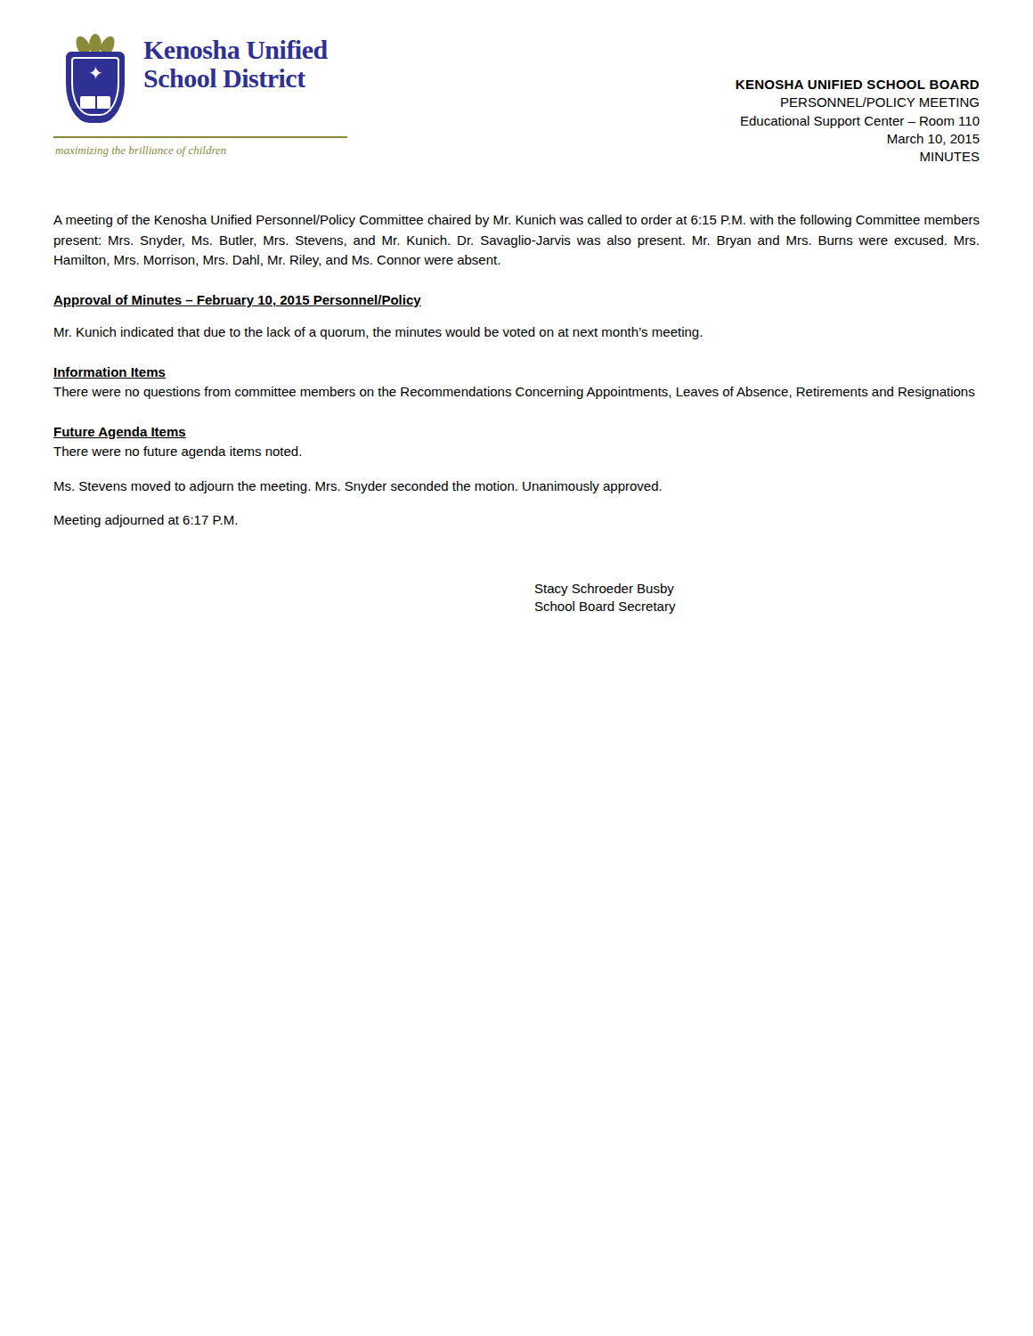✦
Kenosha Unified
School District
maximizing the brilliance of children
KENOSHA UNIFIED SCHOOL BOARD
PERSONNEL/POLICY MEETING
Educational Support Center – Room 110
March 10, 2015
MINUTES
A meeting of the Kenosha Unified Personnel/Policy Committee chaired by Mr. Kunich was called to order at 6:15 P.M. with the following Committee members present: Mrs. Snyder, Ms. Butler, Mrs. Stevens, and Mr. Kunich. Dr. Savaglio-Jarvis was also present. Mr. Bryan and Mrs. Burns were excused. Mrs. Hamilton, Mrs. Morrison, Mrs. Dahl, Mr. Riley, and Ms. Connor were absent.
Approval of Minutes – February 10, 2015 Personnel/Policy
Mr. Kunich indicated that due to the lack of a quorum, the minutes would be voted on at next month’s meeting.
Information Items
There were no questions from committee members on the Recommendations Concerning Appointments, Leaves of Absence, Retirements and Resignations
Future Agenda Items
There were no future agenda items noted.
Ms. Stevens moved to adjourn the meeting. Mrs. Snyder seconded the motion. Unanimously approved.
Meeting adjourned at 6:17 P.M.
Stacy Schroeder Busby
School Board Secretary